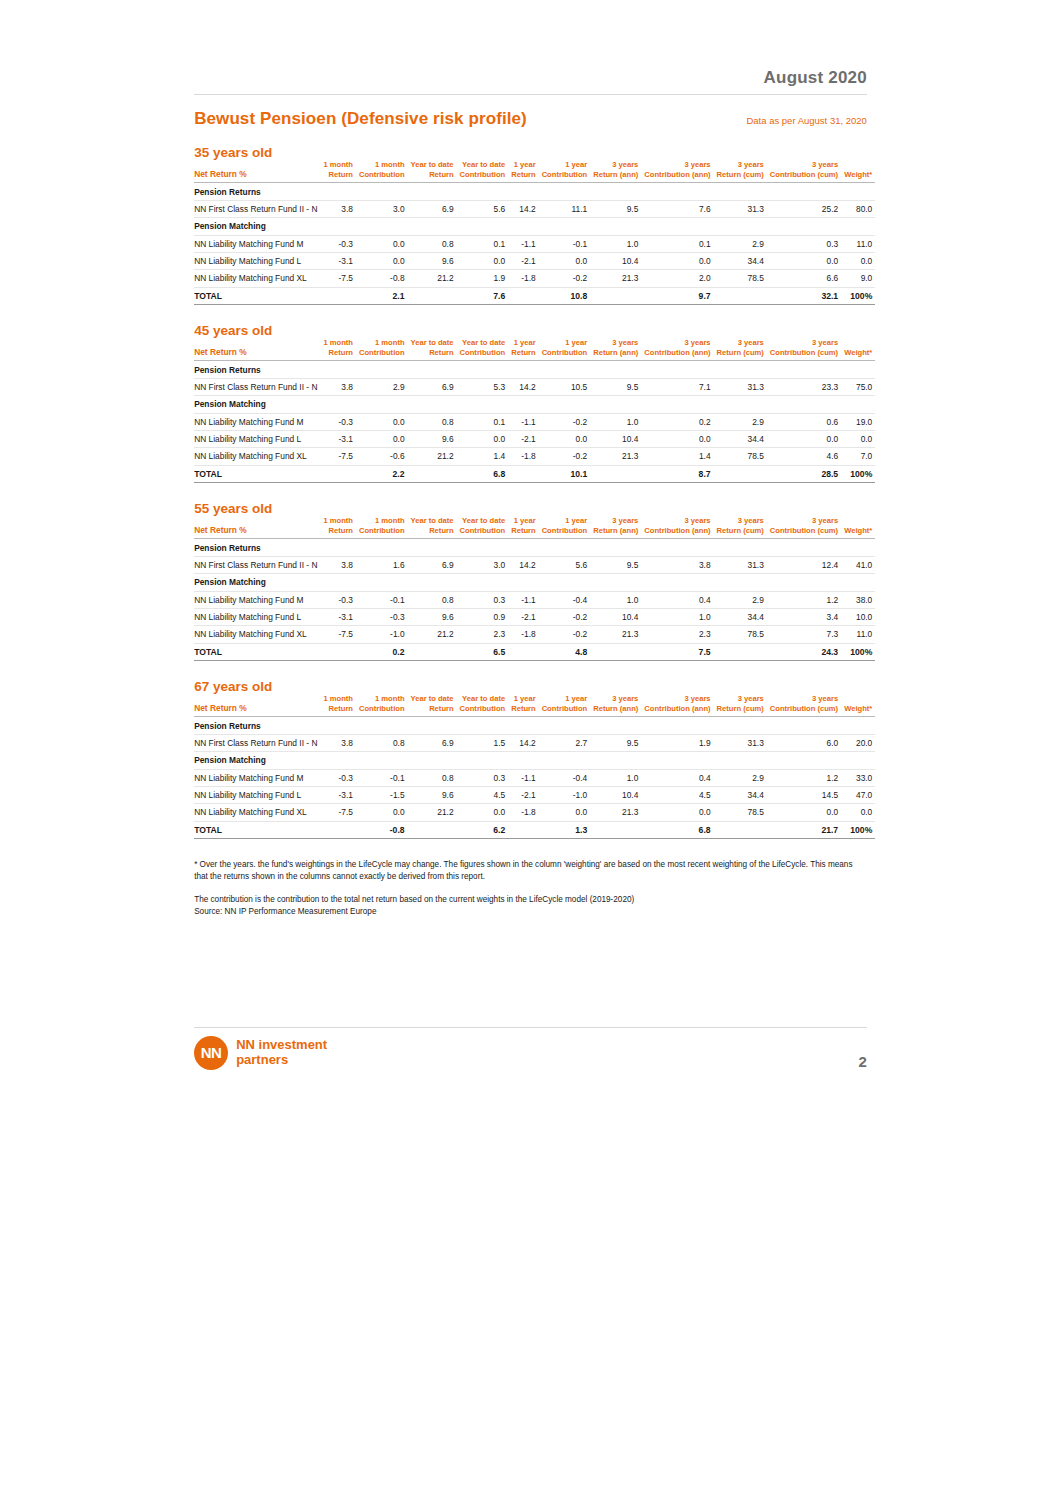August 2020
Bewust Pensioen (Defensive risk profile)
Data as per August 31, 2020
35 years old
| | 1 month | 1 month | Year to date | Year to date | 1 year | 1 year | 3 years | 3 years | 3 years | 3 years | |
| --- | --- | --- | --- | --- | --- | --- | --- | --- | --- | --- | --- |
| Net Return % | Return | Contribution | Return | Contribution | Return | Contribution | Return (ann) | Contribution (ann) | Return (cum) | Contribution (cum) | Weight* |
| Pension Returns |
| NN First Class Return Fund II - N | 3.8 | 3.0 | 6.9 | 5.6 | 14.2 | 11.1 | 9.5 | 7.6 | 31.3 | 25.2 | 80.0 |
| Pension Matching |
| NN Liability Matching Fund M | -0.3 | 0.0 | 0.8 | 0.1 | -1.1 | -0.1 | 1.0 | 0.1 | 2.9 | 0.3 | 11.0 |
| NN Liability Matching Fund L | -3.1 | 0.0 | 9.6 | 0.0 | -2.1 | 0.0 | 10.4 | 0.0 | 34.4 | 0.0 | 0.0 |
| NN Liability Matching Fund XL | -7.5 | -0.8 | 21.2 | 1.9 | -1.8 | -0.2 | 21.3 | 2.0 | 78.5 | 6.6 | 9.0 |
| TOTAL | | 2.1 | | 7.6 | | 10.8 | | 9.7 | | 32.1 | 100% |
45 years old
| | 1 month | 1 month | Year to date | Year to date | 1 year | 1 year | 3 years | 3 years | 3 years | 3 years | |
| --- | --- | --- | --- | --- | --- | --- | --- | --- | --- | --- | --- |
| Net Return % | Return | Contribution | Return | Contribution | Return | Contribution | Return (ann) | Contribution (ann) | Return (cum) | Contribution (cum) | Weight* |
| Pension Returns |
| NN First Class Return Fund II - N | 3.8 | 2.9 | 6.9 | 5.3 | 14.2 | 10.5 | 9.5 | 7.1 | 31.3 | 23.3 | 75.0 |
| Pension Matching |
| NN Liability Matching Fund M | -0.3 | 0.0 | 0.8 | 0.1 | -1.1 | -0.2 | 1.0 | 0.2 | 2.9 | 0.6 | 19.0 |
| NN Liability Matching Fund L | -3.1 | 0.0 | 9.6 | 0.0 | -2.1 | 0.0 | 10.4 | 0.0 | 34.4 | 0.0 | 0.0 |
| NN Liability Matching Fund XL | -7.5 | -0.6 | 21.2 | 1.4 | -1.8 | -0.2 | 21.3 | 1.4 | 78.5 | 4.6 | 7.0 |
| TOTAL | | 2.2 | | 6.8 | | 10.1 | | 8.7 | | 28.5 | 100% |
55 years old
| | 1 month | 1 month | Year to date | Year to date | 1 year | 1 year | 3 years | 3 years | 3 years | 3 years | |
| --- | --- | --- | --- | --- | --- | --- | --- | --- | --- | --- | --- |
| Net Return % | Return | Contribution | Return | Contribution | Return | Contribution | Return (ann) | Contribution (ann) | Return (cum) | Contribution (cum) | Weight* |
| Pension Returns |
| NN First Class Return Fund II - N | 3.8 | 1.6 | 6.9 | 3.0 | 14.2 | 5.6 | 9.5 | 3.8 | 31.3 | 12.4 | 41.0 |
| Pension Matching |
| NN Liability Matching Fund M | -0.3 | -0.1 | 0.8 | 0.3 | -1.1 | -0.4 | 1.0 | 0.4 | 2.9 | 1.2 | 38.0 |
| NN Liability Matching Fund L | -3.1 | -0.3 | 9.6 | 0.9 | -2.1 | -0.2 | 10.4 | 1.0 | 34.4 | 3.4 | 10.0 |
| NN Liability Matching Fund XL | -7.5 | -1.0 | 21.2 | 2.3 | -1.8 | -0.2 | 21.3 | 2.3 | 78.5 | 7.3 | 11.0 |
| TOTAL | | 0.2 | | 6.5 | | 4.8 | | 7.5 | | 24.3 | 100% |
67 years old
| | 1 month | 1 month | Year to date | Year to date | 1 year | 1 year | 3 years | 3 years | 3 years | 3 years | |
| --- | --- | --- | --- | --- | --- | --- | --- | --- | --- | --- | --- |
| Net Return % | Return | Contribution | Return | Contribution | Return | Contribution | Return (ann) | Contribution (ann) | Return (cum) | Contribution (cum) | Weight* |
| Pension Returns |
| NN First Class Return Fund II - N | 3.8 | 0.8 | 6.9 | 1.5 | 14.2 | 2.7 | 9.5 | 1.9 | 31.3 | 6.0 | 20.0 |
| Pension Matching |
| NN Liability Matching Fund M | -0.3 | -0.1 | 0.8 | 0.3 | -1.1 | -0.4 | 1.0 | 0.4 | 2.9 | 1.2 | 33.0 |
| NN Liability Matching Fund L | -3.1 | -1.5 | 9.6 | 4.5 | -2.1 | -1.0 | 10.4 | 4.5 | 34.4 | 14.5 | 47.0 |
| NN Liability Matching Fund XL | -7.5 | 0.0 | 21.2 | 0.0 | -1.8 | 0.0 | 21.3 | 0.0 | 78.5 | 0.0 | 0.0 |
| TOTAL | | -0.8 | | 6.2 | | 1.3 | | 6.8 | | 21.7 | 100% |
* Over the years. the fund's weightings in the LifeCycle may change. The figures shown in the column 'weighting' are based on the most recent weighting of the LifeCycle. This means that the returns shown in the columns cannot exactly be derived from this report.
The contribution is the contribution to the total net return based on the current weights in the LifeCycle model (2019-2020)
Source: NN IP Performance Measurement Europe
NN
NN investment
partners
2